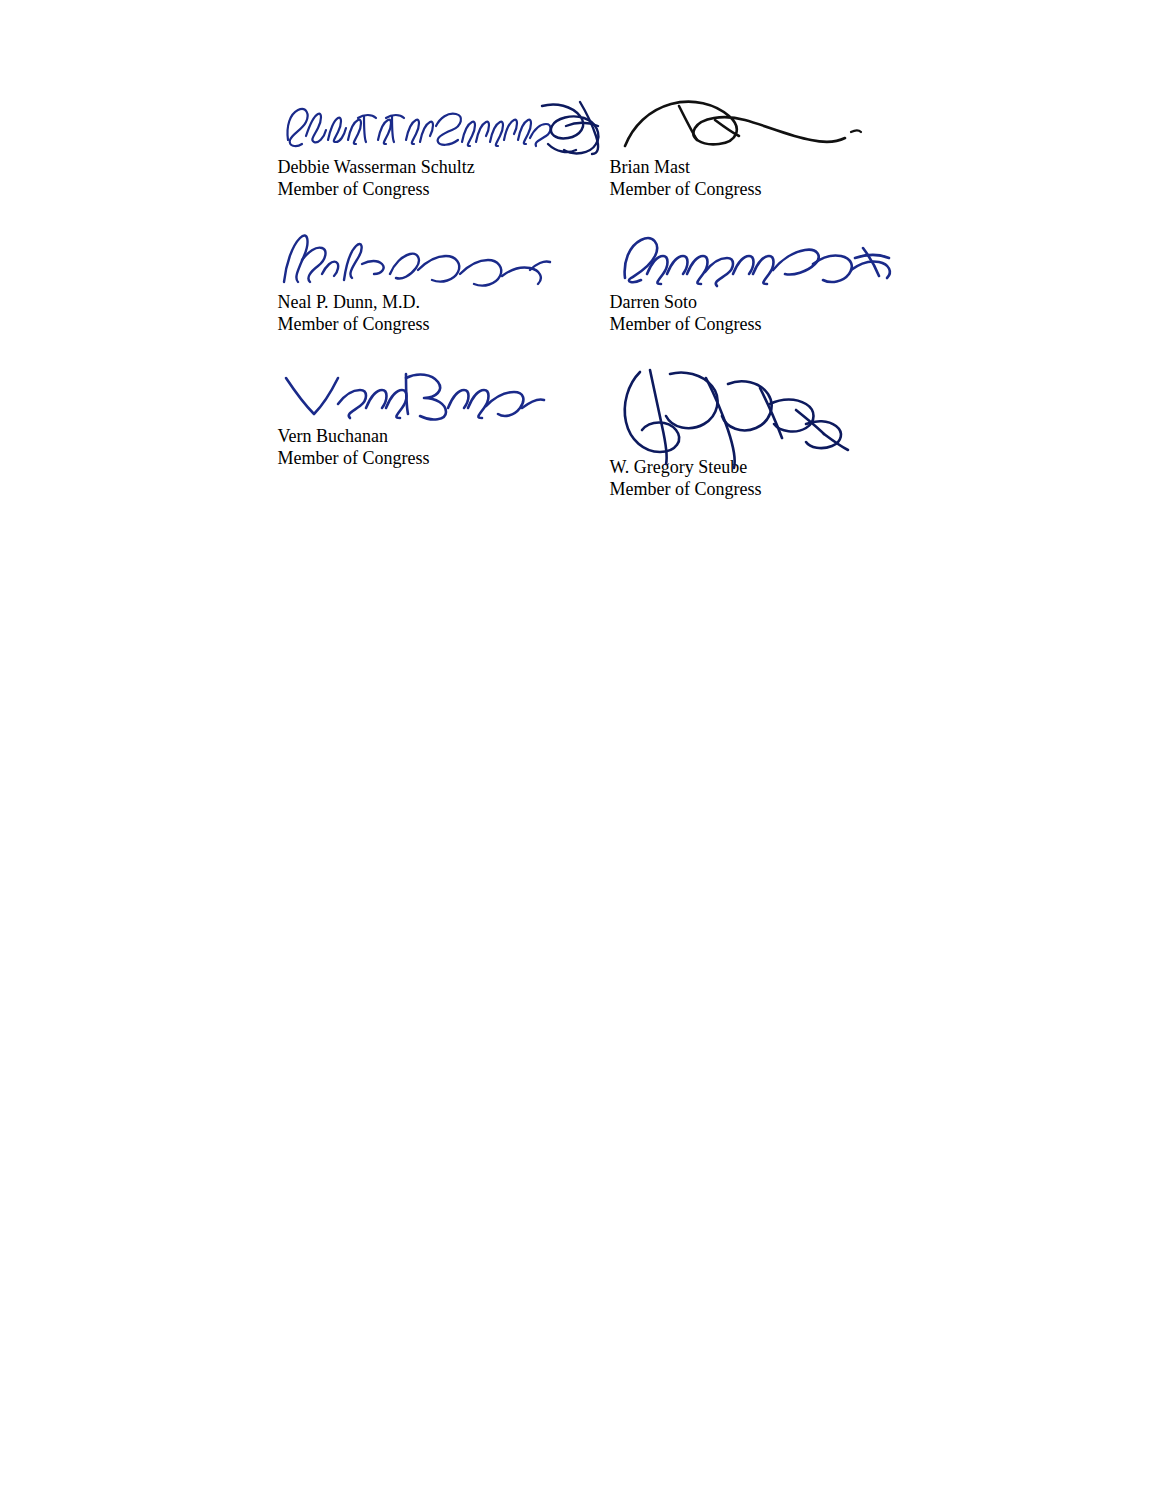| Debbie Wasserman Schultz Member of Congress | Brian Mast Member of Congress |
| Neal P. Dunn, M.D. Member of Congress | Darren Soto Member of Congress |
| Vern Buchanan Member of Congress | W. Gregory Steube Member of Congress |